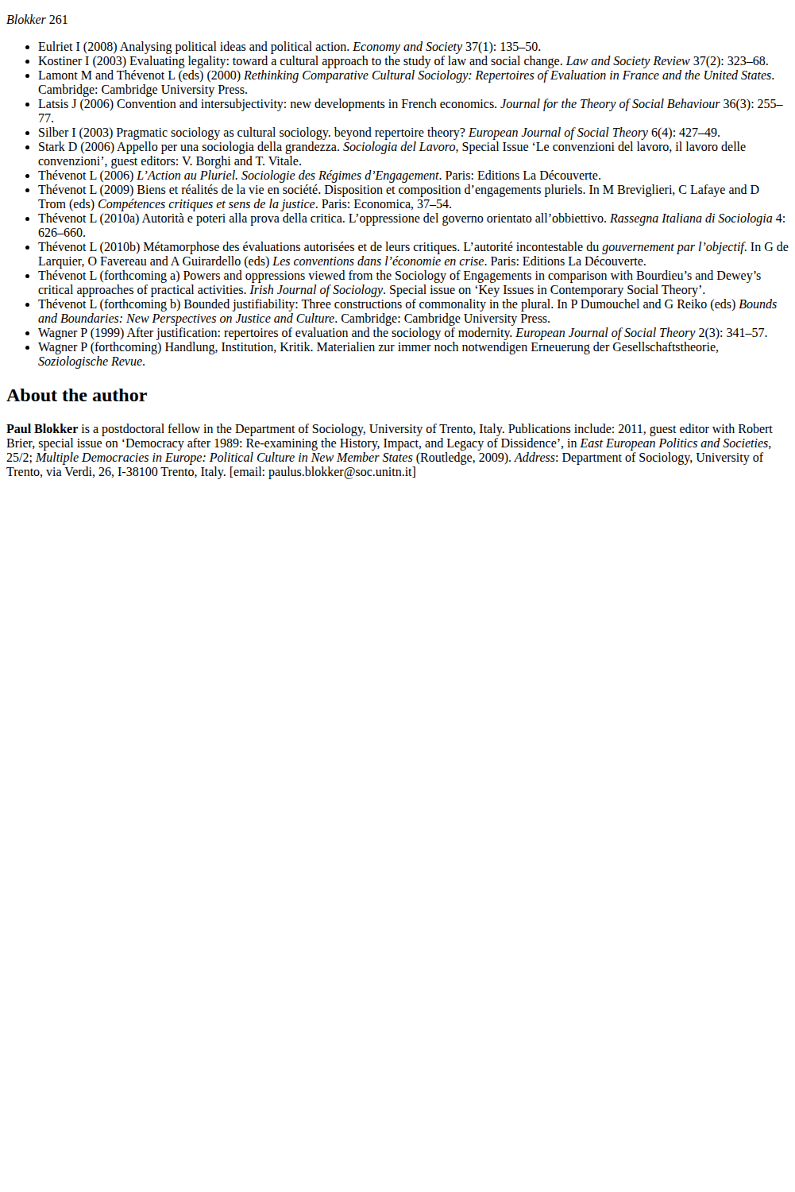Blokker 261
Eulriet I (2008) Analysing political ideas and political action. Economy and Society 37(1): 135–50.
Kostiner I (2003) Evaluating legality: toward a cultural approach to the study of law and social change. Law and Society Review 37(2): 323–68.
Lamont M and Thévenot L (eds) (2000) Rethinking Comparative Cultural Sociology: Repertoires of Evaluation in France and the United States. Cambridge: Cambridge University Press.
Latsis J (2006) Convention and intersubjectivity: new developments in French economics. Journal for the Theory of Social Behaviour 36(3): 255–77.
Silber I (2003) Pragmatic sociology as cultural sociology. beyond repertoire theory? European Journal of Social Theory 6(4): 427–49.
Stark D (2006) Appello per una sociologia della grandezza. Sociologia del Lavoro, Special Issue ‘Le convenzioni del lavoro, il lavoro delle convenzioni’, guest editors: V. Borghi and T. Vitale.
Thévenot L (2006) L’Action au Pluriel. Sociologie des Régimes d’Engagement. Paris: Editions La Découverte.
Thévenot L (2009) Biens et réalités de la vie en société. Disposition et composition d’engagements pluriels. In M Breviglieri, C Lafaye and D Trom (eds) Compétences critiques et sens de la justice. Paris: Economica, 37–54.
Thévenot L (2010a) Autorità e poteri alla prova della critica. L’oppressione del governo orientato all’obbiettivo. Rassegna Italiana di Sociologia 4: 626–660.
Thévenot L (2010b) Métamorphose des évaluations autorisées et de leurs critiques. L’autorité incontestable du gouvernement par l’objectif. In G de Larquier, O Favereau and A Guirardello (eds) Les conventions dans l’économie en crise. Paris: Editions La Découverte.
Thévenot L (forthcoming a) Powers and oppressions viewed from the Sociology of Engagements in comparison with Bourdieu’s and Dewey’s critical approaches of practical activities. Irish Journal of Sociology. Special issue on ‘Key Issues in Contemporary Social Theory’.
Thévenot L (forthcoming b) Bounded justifiability: Three constructions of commonality in the plural. In P Dumouchel and G Reiko (eds) Bounds and Boundaries: New Perspectives on Justice and Culture. Cambridge: Cambridge University Press.
Wagner P (1999) After justification: repertoires of evaluation and the sociology of modernity. European Journal of Social Theory 2(3): 341–57.
Wagner P (forthcoming) Handlung, Institution, Kritik. Materialien zur immer noch notwendigen Erneuerung der Gesellschaftstheorie, Soziologische Revue.
About the author
Paul Blokker is a postdoctoral fellow in the Department of Sociology, University of Trento, Italy. Publications include: 2011, guest editor with Robert Brier, special issue on ‘Democracy after 1989: Re-examining the History, Impact, and Legacy of Dissidence’, in East European Politics and Societies, 25/2; Multiple Democracies in Europe: Political Culture in New Member States (Routledge, 2009). Address: Department of Sociology, University of Trento, via Verdi, 26, I-38100 Trento, Italy. [email: paulus.blokker@soc.unitn.it]